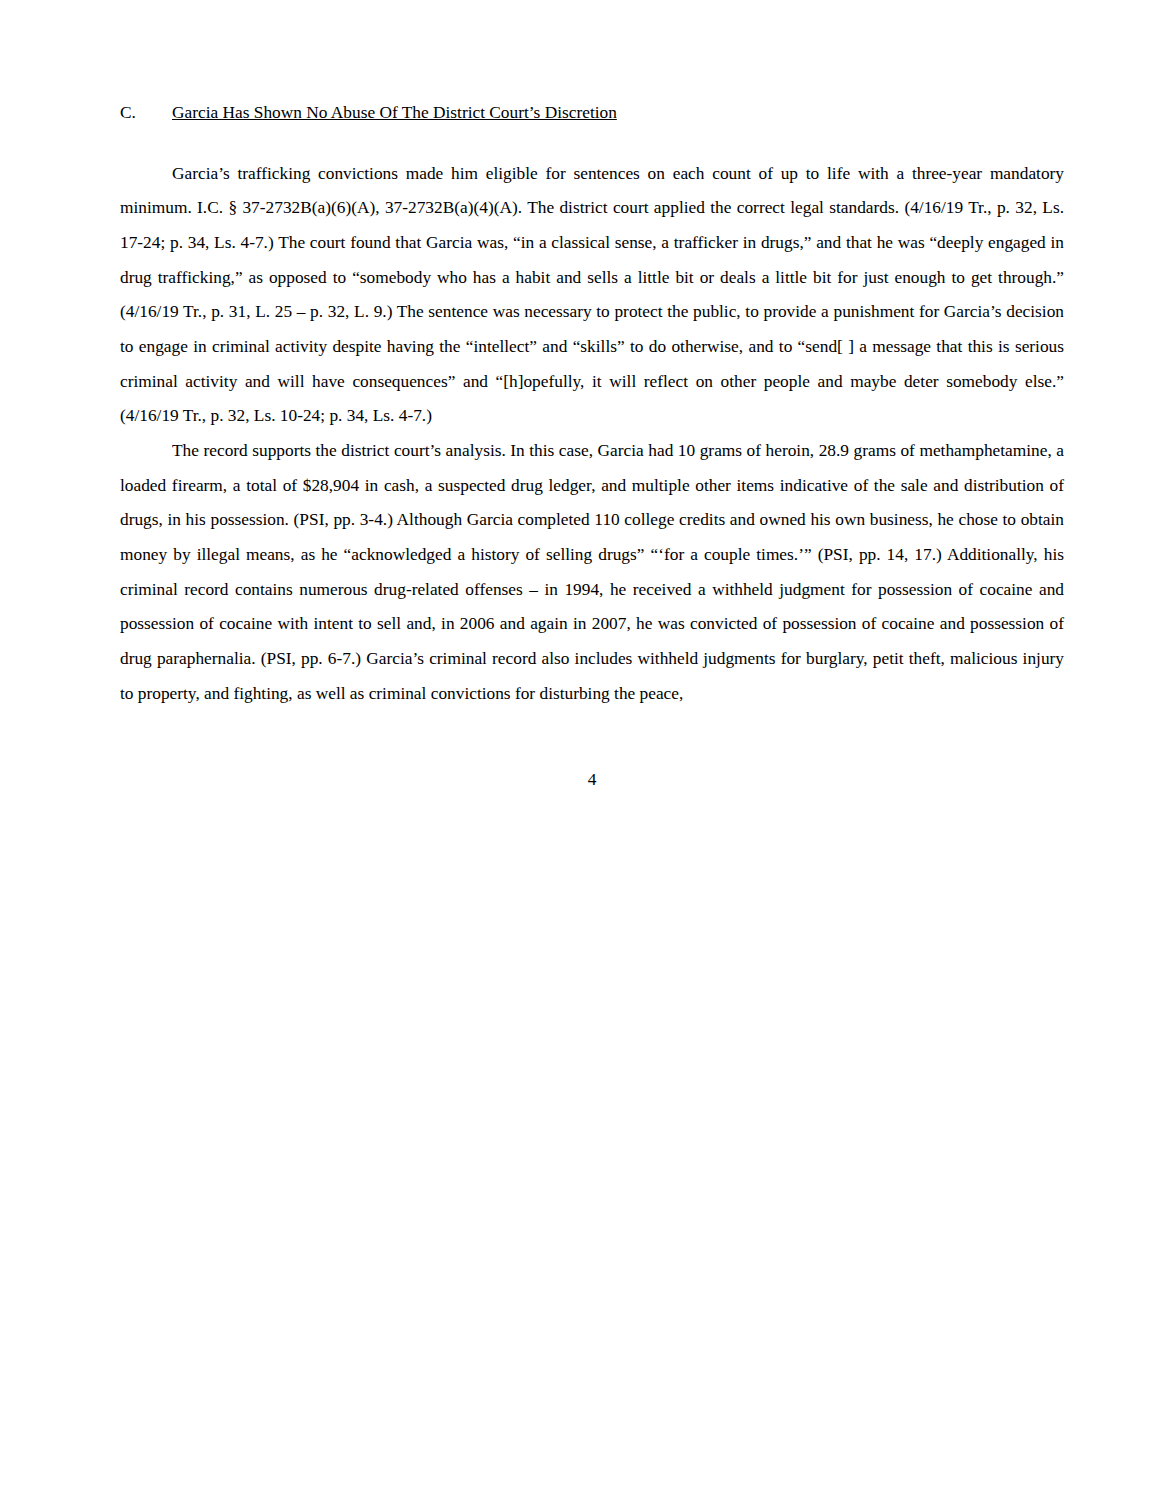C. Garcia Has Shown No Abuse Of The District Court’s Discretion
Garcia’s trafficking convictions made him eligible for sentences on each count of up to life with a three-year mandatory minimum. I.C. § 37-2732B(a)(6)(A), 37-2732B(a)(4)(A). The district court applied the correct legal standards. (4/16/19 Tr., p. 32, Ls. 17-24; p. 34, Ls. 4-7.) The court found that Garcia was, “in a classical sense, a trafficker in drugs,” and that he was “deeply engaged in drug trafficking,” as opposed to “somebody who has a habit and sells a little bit or deals a little bit for just enough to get through.” (4/16/19 Tr., p. 31, L. 25 – p. 32, L. 9.) The sentence was necessary to protect the public, to provide a punishment for Garcia’s decision to engage in criminal activity despite having the “intellect” and “skills” to do otherwise, and to “send[ ] a message that this is serious criminal activity and will have consequences” and “[h]opefully, it will reflect on other people and maybe deter somebody else.” (4/16/19 Tr., p. 32, Ls. 10-24; p. 34, Ls. 4-7.)
The record supports the district court’s analysis. In this case, Garcia had 10 grams of heroin, 28.9 grams of methamphetamine, a loaded firearm, a total of $28,904 in cash, a suspected drug ledger, and multiple other items indicative of the sale and distribution of drugs, in his possession. (PSI, pp. 3-4.) Although Garcia completed 110 college credits and owned his own business, he chose to obtain money by illegal means, as he “acknowledged a history of selling drugs” “‘for a couple times.’” (PSI, pp. 14, 17.) Additionally, his criminal record contains numerous drug-related offenses – in 1994, he received a withheld judgment for possession of cocaine and possession of cocaine with intent to sell and, in 2006 and again in 2007, he was convicted of possession of cocaine and possession of drug paraphernalia. (PSI, pp. 6-7.) Garcia’s criminal record also includes withheld judgments for burglary, petit theft, malicious injury to property, and fighting, as well as criminal convictions for disturbing the peace,
4